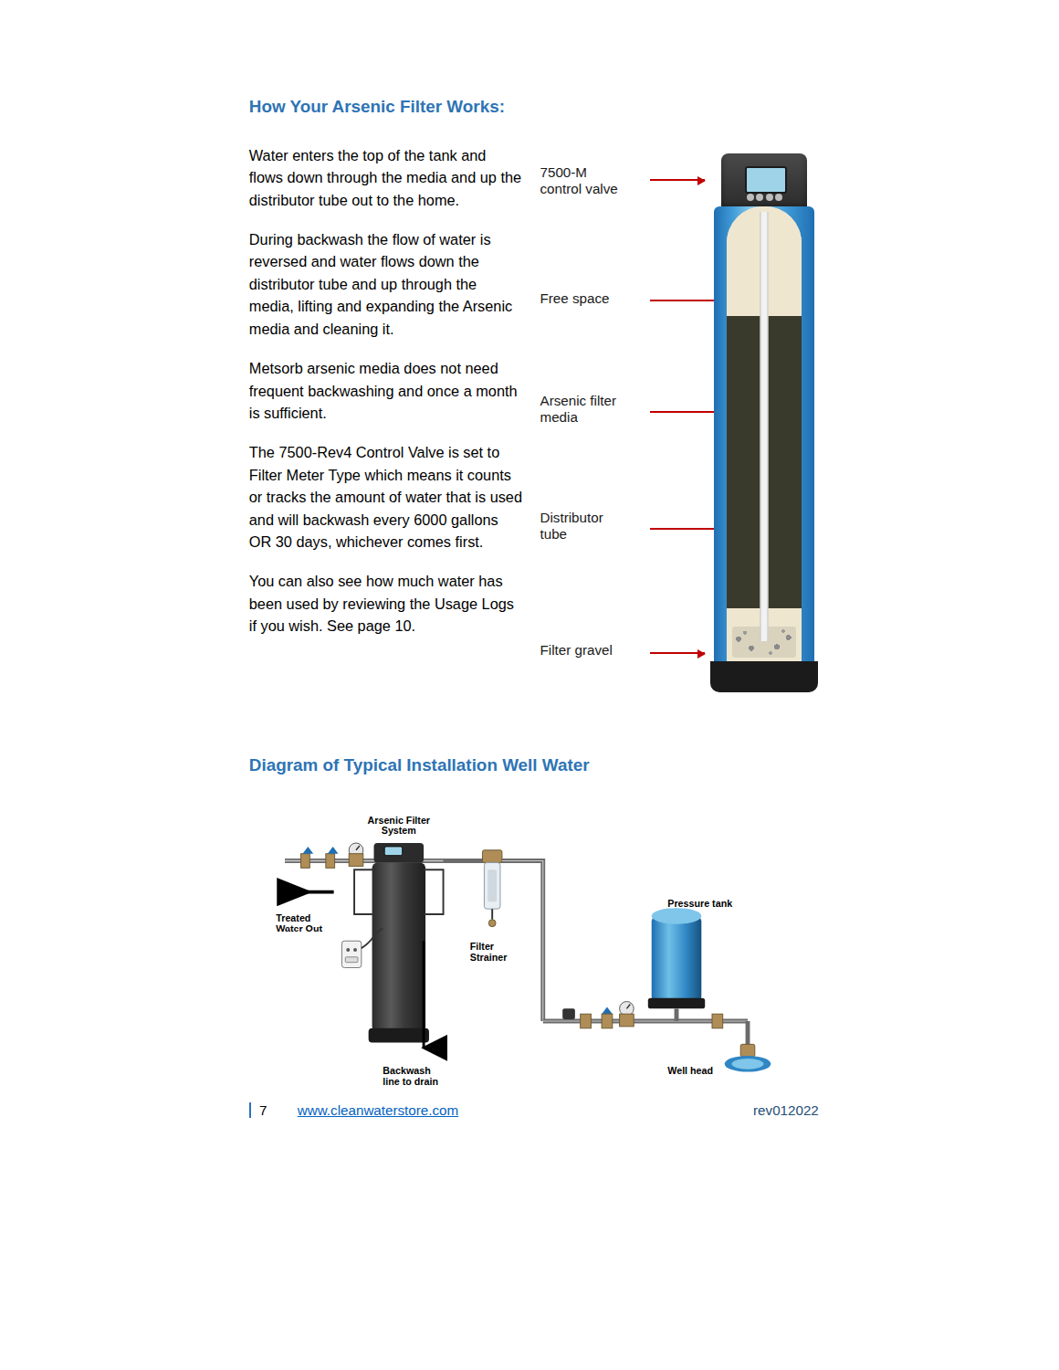How Your Arsenic Filter Works:
Water enters the top of the tank and flows down through the media and up the distributor tube out to the home.
During backwash the flow of water is reversed and water flows down the distributor tube and up through the media, lifting and expanding the Arsenic media and cleaning it.
Metsorb arsenic media does not need frequent backwashing and once a month is sufficient.
The 7500-Rev4 Control Valve is set to Filter Meter Type which means it counts or tracks the amount of water that is used and will backwash every 6000 gallons OR 30 days, whichever comes first.
You can also see how much water has been used by reviewing the Usage Logs if you wish. See page 10.
7500-M
control valve
Free space
Arsenic filter
media
Distributor
tube
Filter gravel
Diagram of Typical Installation Well Water
Arsenic Filter System Treated Water Out Filter Strainer Pressure tank Well head Backwash line to drain
7 www.cleanwaterstore.com rev012022